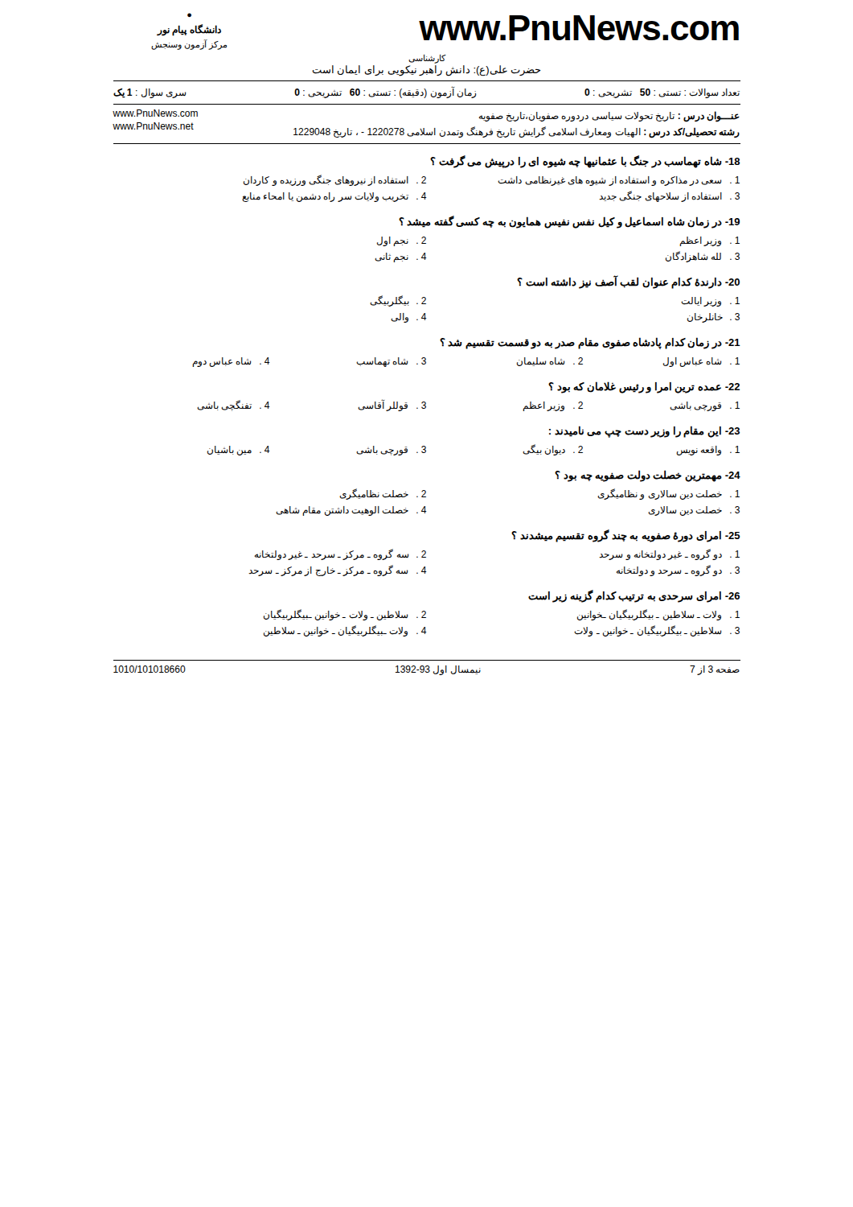www.PnuNews.com
●
دانشگاه پیام نور
مرکز آزمون وسنجش
کارشناسی حضرت علی(ع): دانش راهبر نیکویی برای ایمان است
تعداد سوالات : تستی : 50 تشریحی : 0
زمان آزمون (دقیقه) : تستی : 60 تشریحی : 0
سری سوال : 1 یک
عنـــوان درس : تاریخ تحولات سیاسی دردوره صفویان،تاریخ صفویه
رشته تحصیلی/کد درس : الهیات ومعارف اسلامی گرایش تاریخ فرهنگ وتمدن اسلامی 1220278 - ، تاریخ 1229048
www.PnuNews.com
www.PnuNews.net
18- شاه تهماسب در جنگ با عثمانیها چه شیوه ای را درپیش می گرفت ؟
1 . سعی در مذاکره و استفاده از شیوه های غیرنظامی داشت
2 . استفاده از نیروهای جنگی ورزیده و کاردان
3 . استفاده از سلاحهای جنگی جدید
4 . تخریب ولایات سر راه دشمن یا امحاء منابع
19- در زمان شاه اسماعیل و کیل نفس نفیس همایون به چه کسی گفته میشد ؟
1 . وزیر اعظم
2 . نجم اول
3 . لله شاهزادگان
4 . نجم ثانی
20- دارندهٔ کدام عنوان لقب آصف نیز داشته است ؟
1 . وزیر ایالت
2 . بیگلربیگی
3 . خانلرخان
4 . والی
21- در زمان کدام پادشاه صفوی مقام صدر به دو قسمت تقسیم شد ؟
1 . شاه عباس اول
2 . شاه سلیمان
3 . شاه تهماسب
4 . شاه عباس دوم
22- عمده ترین امرا و رئیس غلامان که بود ؟
1 . قورچی باشی
2 . وزیر اعظم
3 . قوللر آقاسی
4 . تفنگچی باشی
23- این مقام را وزیر دست چپ می نامیدند :
1 . واقعه نویس
2 . دیوان بیگی
3 . قورچی باشی
4 . مین باشیان
24- مهمترین خصلت دولت صفویه چه بود ؟
1 . خصلت دین سالاری و نظامیگری
2 . خصلت نظامیگری
3 . خصلت دین سالاری
4 . خصلت الوهیت داشتن مقام شاهی
25- امرای دورهٔ صفویه به چند گروه تقسیم میشدند ؟
1 . دو گروه ـ غیر دولتخانه و سرحد
2 . سه گروه ـ مرکز ـ سرحد ـ غیر دولتخانه
3 . دو گروه ـ سرحد و دولتخانه
4 . سه گروه ـ مرکز ـ خارج از مرکز ـ سرحد
26- امرای سرحدی به ترتیب کدام گزینه زیر است
1 . ولات ـ سلاطین ـ بیگلربیگیان ـخوانین
2 . سلاطین ـ ولات ـ خوانین ـبیگلربیگیان
3 . سلاطین ـ بیگلربیگیان ـ خوانین ـ ولات
4 . ولات ـبیگلربیگیان ـ خوانین ـ سلاطین
صفحه 3 از 7
نیمسال اول 93-1392
1010/101018660